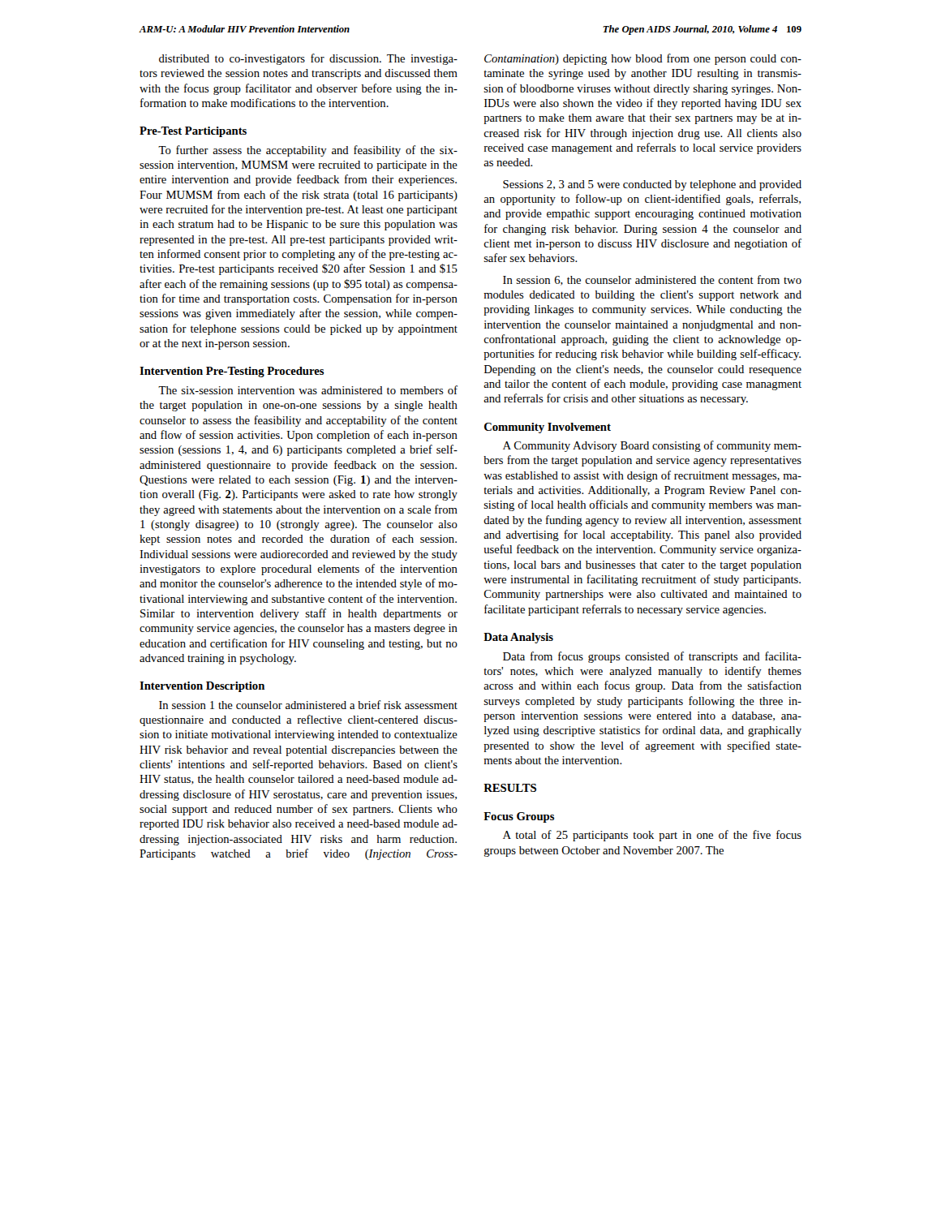ARM-U: A Modular HIV Prevention Intervention
The Open AIDS Journal, 2010, Volume 4 109
distributed to co-investigators for discussion. The investigators reviewed the session notes and transcripts and discussed them with the focus group facilitator and observer before using the information to make modifications to the intervention.
Pre-Test Participants
To further assess the acceptability and feasibility of the six-session intervention, MUMSM were recruited to participate in the entire intervention and provide feedback from their experiences. Four MUMSM from each of the risk strata (total 16 participants) were recruited for the intervention pre-test. At least one participant in each stratum had to be Hispanic to be sure this population was represented in the pre-test. All pre-test participants provided written informed consent prior to completing any of the pre-testing activities. Pre-test participants received $20 after Session 1 and $15 after each of the remaining sessions (up to $95 total) as compensation for time and transportation costs. Compensation for in-person sessions was given immediately after the session, while compensation for telephone sessions could be picked up by appointment or at the next in-person session.
Intervention Pre-Testing Procedures
The six-session intervention was administered to members of the target population in one-on-one sessions by a single health counselor to assess the feasibility and acceptability of the content and flow of session activities. Upon completion of each in-person session (sessions 1, 4, and 6) participants completed a brief self-administered questionnaire to provide feedback on the session. Questions were related to each session (Fig. 1) and the intervention overall (Fig. 2). Participants were asked to rate how strongly they agreed with statements about the intervention on a scale from 1 (stongly disagree) to 10 (strongly agree). The counselor also kept session notes and recorded the duration of each session. Individual sessions were audiorecorded and reviewed by the study investigators to explore procedural elements of the intervention and monitor the counselor's adherence to the intended style of motivational interviewing and substantive content of the intervention. Similar to intervention delivery staff in health departments or community service agencies, the counselor has a masters degree in education and certification for HIV counseling and testing, but no advanced training in psychology.
Intervention Description
In session 1 the counselor administered a brief risk assessment questionnaire and conducted a reflective client-centered discussion to initiate motivational interviewing intended to contextualize HIV risk behavior and reveal potential discrepancies between the clients' intentions and self-reported behaviors. Based on client's HIV status, the health counselor tailored a need-based module addressing disclosure of HIV serostatus, care and prevention issues, social support and reduced number of sex partners. Clients who reported IDU risk behavior also received a need-based module addressing injection-associated HIV risks and harm reduction. Participants watched a brief video (Injection Cross-Contamination) depicting how blood from one person could contaminate the syringe used by another IDU resulting in transmission of bloodborne viruses without directly sharing syringes. Non-IDUs were also shown the video if they reported having IDU sex partners to make them aware that their sex partners may be at increased risk for HIV through injection drug use. All clients also received case management and referrals to local service providers as needed.
Sessions 2, 3 and 5 were conducted by telephone and provided an opportunity to follow-up on client-identified goals, referrals, and provide empathic support encouraging continued motivation for changing risk behavior. During session 4 the counselor and client met in-person to discuss HIV disclosure and negotiation of safer sex behaviors.
In session 6, the counselor administered the content from two modules dedicated to building the client's support network and providing linkages to community services. While conducting the intervention the counselor maintained a nonjudgmental and nonconfrontational approach, guiding the client to acknowledge opportunities for reducing risk behavior while building self-efficacy. Depending on the client's needs, the counselor could resequence and tailor the content of each module, providing case managment and referrals for crisis and other situations as necessary.
Community Involvement
A Community Advisory Board consisting of community members from the target population and service agency representatives was established to assist with design of recruitment messages, materials and activities. Additionally, a Program Review Panel consisting of local health officials and community members was mandated by the funding agency to review all intervention, assessment and advertising for local acceptability. This panel also provided useful feedback on the intervention. Community service organizations, local bars and businesses that cater to the target population were instrumental in facilitating recruitment of study participants. Community partnerships were also cultivated and maintained to facilitate participant referrals to necessary service agencies.
Data Analysis
Data from focus groups consisted of transcripts and facilitators' notes, which were analyzed manually to identify themes across and within each focus group. Data from the satisfaction surveys completed by study participants following the three in-person intervention sessions were entered into a database, analyzed using descriptive statistics for ordinal data, and graphically presented to show the level of agreement with specified statements about the intervention.
Results
Focus Groups
A total of 25 participants took part in one of the five focus groups between October and November 2007. The